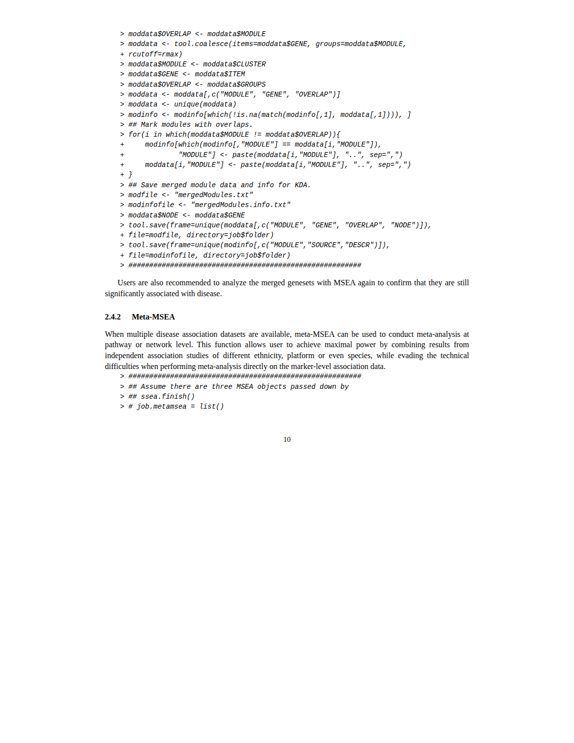> moddata$OVERLAP <- moddata$MODULE
> moddata <- tool.coalesce(items=moddata$GENE, groups=moddata$MODULE,
+ rcutoff=rmax)
> moddata$MODULE <- moddata$CLUSTER
> moddata$GENE <- moddata$ITEM
> moddata$OVERLAP <- moddata$GROUPS
> moddata <- moddata[,c("MODULE", "GENE", "OVERLAP")]
> moddata <- unique(moddata)
> modinfo <- modinfo[which(!is.na(match(modinfo[,1], moddata[,1]))), ]
> ## Mark modules with overlaps.
> for(i in which(moddata$MODULE != moddata$OVERLAP)){
+     modinfo[which(modinfo[,"MODULE"] == moddata[i,"MODULE"]),
+             "MODULE"] <- paste(moddata[i,"MODULE"], "..", sep=",")
+     moddata[i,"MODULE"] <- paste(moddata[i,"MODULE"], "..", sep=",")
+ }
> ## Save merged module data and info for KDA.
> modfile <- "mergedModules.txt"
> modinfofile <- "mergedModules.info.txt"
> moddata$NODE <- moddata$GENE
> tool.save(frame=unique(moddata[,c("MODULE", "GENE", "OVERLAP", "NODE")]),
+ file=modfile, directory=job$folder)
> tool.save(frame=unique(modinfo[,c("MODULE","SOURCE","DESCR")]),
+ file=modinfofile, directory=job$folder)
> ########################################################
Users are also recommended to analyze the merged genesets with MSEA again to confirm that they are still significantly associated with disease.
2.4.2 Meta-MSEA
When multiple disease association datasets are available, meta-MSEA can be used to conduct meta-analysis at pathway or network level. This function allows user to achieve maximal power by combining results from independent association studies of different ethnicity, platform or even species, while evading the technical difficulties when performing meta-analysis directly on the marker-level association data.
> ########################################################
> ## Assume there are three MSEA objects passed down by
> ## ssea.finish()
> # job.metamsea = list()
10